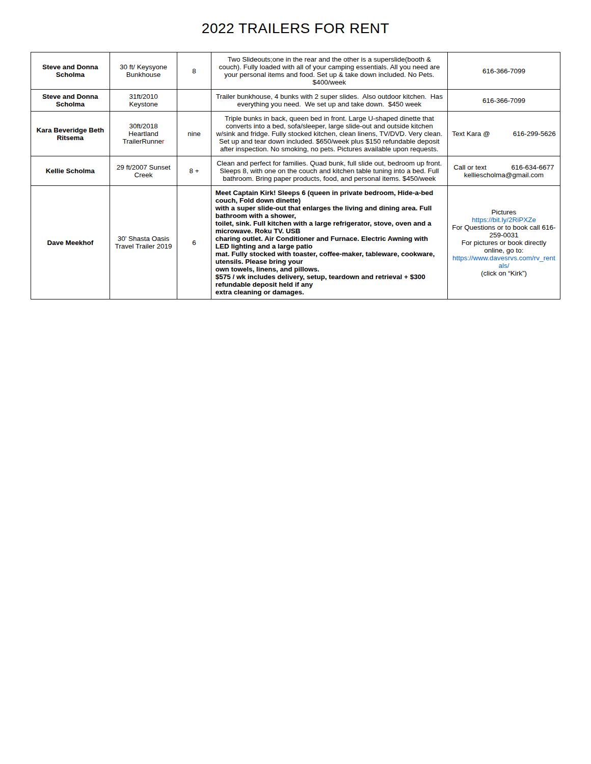2022 TRAILERS FOR RENT
| Steve and Donna Scholma | 30 ft/ Keysyone Bunkhouse | 8 | Two Slideouts;one in the rear and the other is a superslide(booth & couch). Fully loaded with all of your camping essentials. All you need are your personal items and food. Set up & take down included. No Pets. $400/week | 616-366-7099 |
| Steve and Donna Scholma | 31ft/2010 Keystone | | Trailer bunkhouse, 4 bunks with 2 super slides. Also outdoor kitchen. Has everything you need. We set up and take down. $450 week | 616-366-7099 |
| Kara Beveridge Beth Ritsema | 30ft/2018 Heartland TrailerRunne r | nine | Triple bunks in back, queen bed in front. Large U-shaped dinette that converts into a bed, sofa/sleeper, large slide-out and outside kitchen w/sink and fridge. Fully stocked kitchen, clean linens, TV/DVD. Very clean. Set up and tear down included. $650/week plus $150 refundable deposit after inspection. No smoking, no pets. Pictures available upon requests. | Text Kara @ 616-299-5626 |
| Kellie Scholma | 29 ft/2007 Sunset Creek | 8 + | Clean and perfect for families. Quad bunk, full slide out, bedroom up front. Sleeps 8, with one on the couch and kitchen table tuning into a bed. Full bathroom. Bring paper products, food, and personal items. $450/week | Call or text 616-634-6677 kelliescholma@gmail.com |
| Dave Meekhof | 30' Shasta Oasis Travel Trailer 2019 | 6 | Meet Captain Kirk! Sleeps 6 (queen in private bedroom, Hide-a-bed couch, Fold down dinette) with a super slide-out that enlarges the living and dining area. Full bathroom with a shower, toilet, sink. Full kitchen with a large refrigerator, stove, oven and a microwave. Roku TV. USB charing outlet. Air Conditioner and Furnace. Electric Awning with LED lighting and a large patio mat. Fully stocked with toaster, coffee-maker, tableware, cookware, utensils. Please bring your own towels, linens, and pillows. $575 / wk includes delivery, setup, teardown and retrieval + $300 refundable deposit held if any extra cleaning or damages. | Pictures https://bit.ly/2RiPXZe For Questions or to book call 616-259-0031 For pictures or book directly online, go to: https://www.davesrvs.com/rv_rentals/ (click on “Kirk”) |